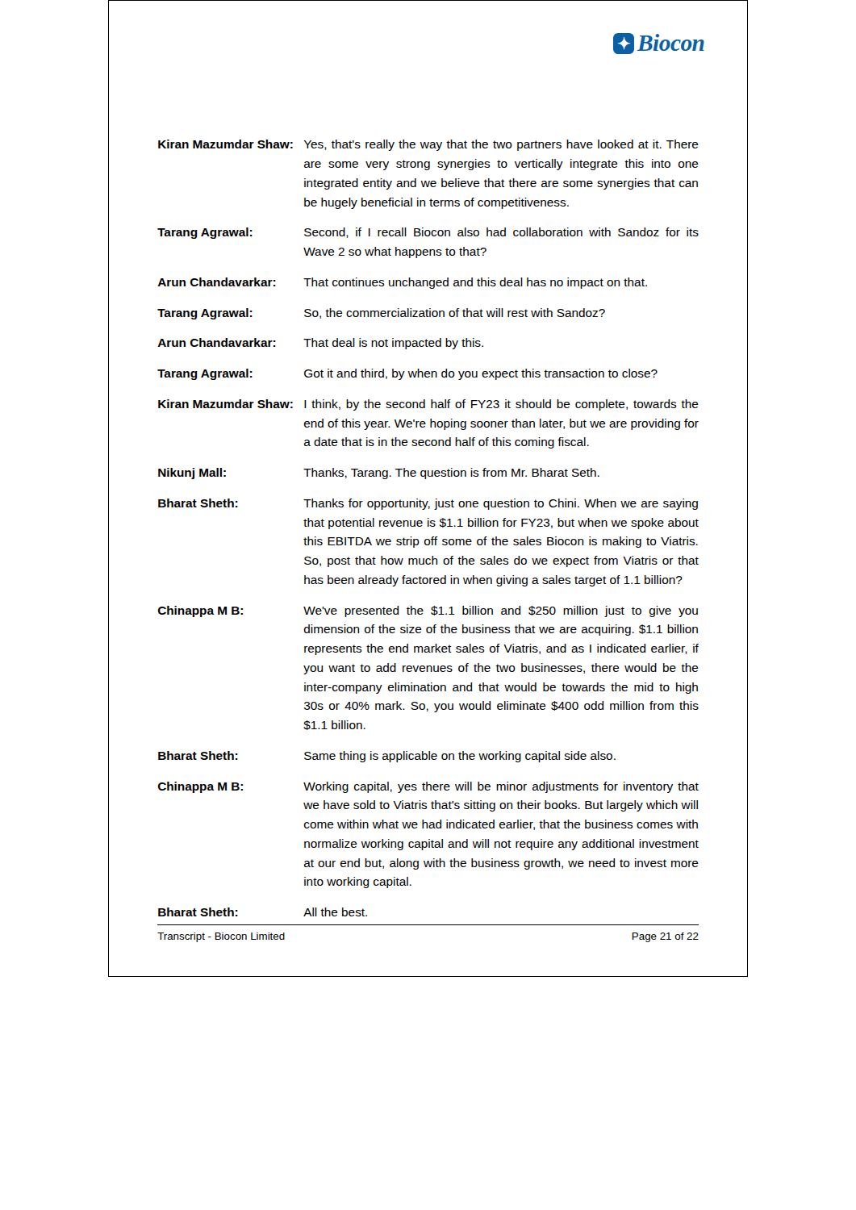✦Biocon
| Kiran Mazumdar Shaw: | Yes, that's really the way that the two partners have looked at it. There are some very strong synergies to vertically integrate this into one integrated entity and we believe that there are some synergies that can be hugely beneficial in terms of competitiveness. |
| Tarang Agrawal: | Second, if I recall Biocon also had collaboration with Sandoz for its Wave 2 so what happens to that? |
| Arun Chandavarkar: | That continues unchanged and this deal has no impact on that. |
| Tarang Agrawal: | So, the commercialization of that will rest with Sandoz? |
| Arun Chandavarkar: | That deal is not impacted by this. |
| Tarang Agrawal: | Got it and third, by when do you expect this transaction to close? |
| Kiran Mazumdar Shaw: | I think, by the second half of FY23 it should be complete, towards the end of this year. We're hoping sooner than later, but we are providing for a date that is in the second half of this coming fiscal. |
| Nikunj Mall: | Thanks, Tarang. The question is from Mr. Bharat Seth. |
| Bharat Sheth: | Thanks for opportunity, just one question to Chini. When we are saying that potential revenue is $1.1 billion for FY23, but when we spoke about this EBITDA we strip off some of the sales Biocon is making to Viatris. So, post that how much of the sales do we expect from Viatris or that has been already factored in when giving a sales target of 1.1 billion? |
| Chinappa M B: | We've presented the $1.1 billion and $250 million just to give you dimension of the size of the business that we are acquiring. $1.1 billion represents the end market sales of Viatris, and as I indicated earlier, if you want to add revenues of the two businesses, there would be the inter-company elimination and that would be towards the mid to high 30s or 40% mark. So, you would eliminate $400 odd million from this $1.1 billion. |
| Bharat Sheth: | Same thing is applicable on the working capital side also. |
| Chinappa M B: | Working capital, yes there will be minor adjustments for inventory that we have sold to Viatris that's sitting on their books. But largely which will come within what we had indicated earlier, that the business comes with normalize working capital and will not require any additional investment at our end but, along with the business growth, we need to invest more into working capital. |
| Bharat Sheth: | All the best. |
Transcript - Biocon Limited Page 21 of 22